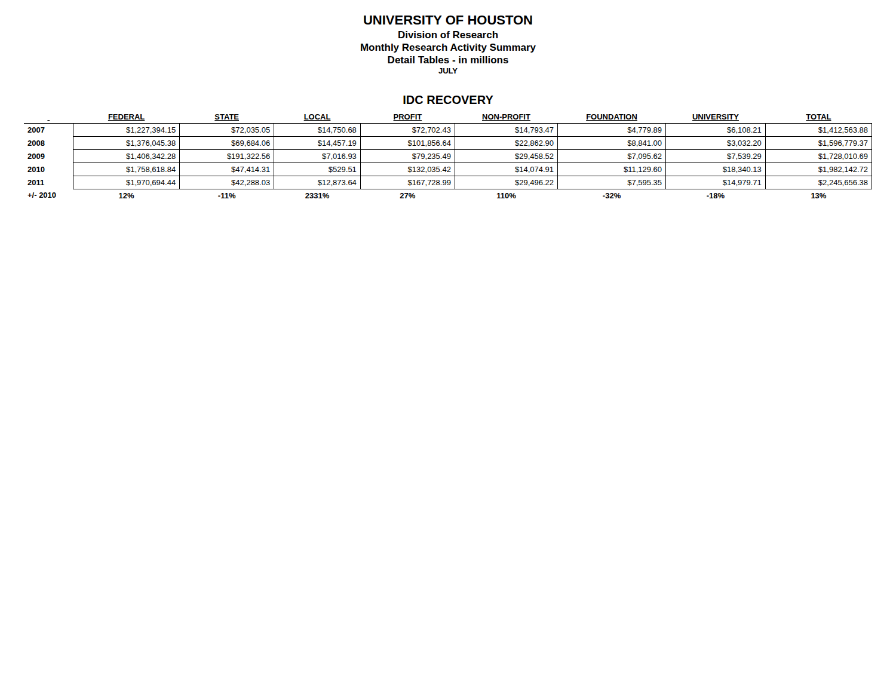UNIVERSITY OF HOUSTON
Division of Research
Monthly Research Activity Summary
Detail Tables - in millions
JULY
IDC RECOVERY
| | FEDERAL | STATE | LOCAL | PROFIT | NON-PROFIT | FOUNDATION | UNIVERSITY | TOTAL |
| --- | --- | --- | --- | --- | --- | --- | --- | --- |
| 2007 | $1,227,394.15 | $72,035.05 | $14,750.68 | $72,702.43 | $14,793.47 | $4,779.89 | $6,108.21 | $1,412,563.88 |
| 2008 | $1,376,045.38 | $69,684.06 | $14,457.19 | $101,856.64 | $22,862.90 | $8,841.00 | $3,032.20 | $1,596,779.37 |
| 2009 | $1,406,342.28 | $191,322.56 | $7,016.93 | $79,235.49 | $29,458.52 | $7,095.62 | $7,539.29 | $1,728,010.69 |
| 2010 | $1,758,618.84 | $47,414.31 | $529.51 | $132,035.42 | $14,074.91 | $11,129.60 | $18,340.13 | $1,982,142.72 |
| 2011 | $1,970,694.44 | $42,288.03 | $12,873.64 | $167,728.99 | $29,496.22 | $7,595.35 | $14,979.71 | $2,245,656.38 |
| +/- 2010 | 12% | -11% | 2331% | 27% | 110% | -32% | -18% | 13% |